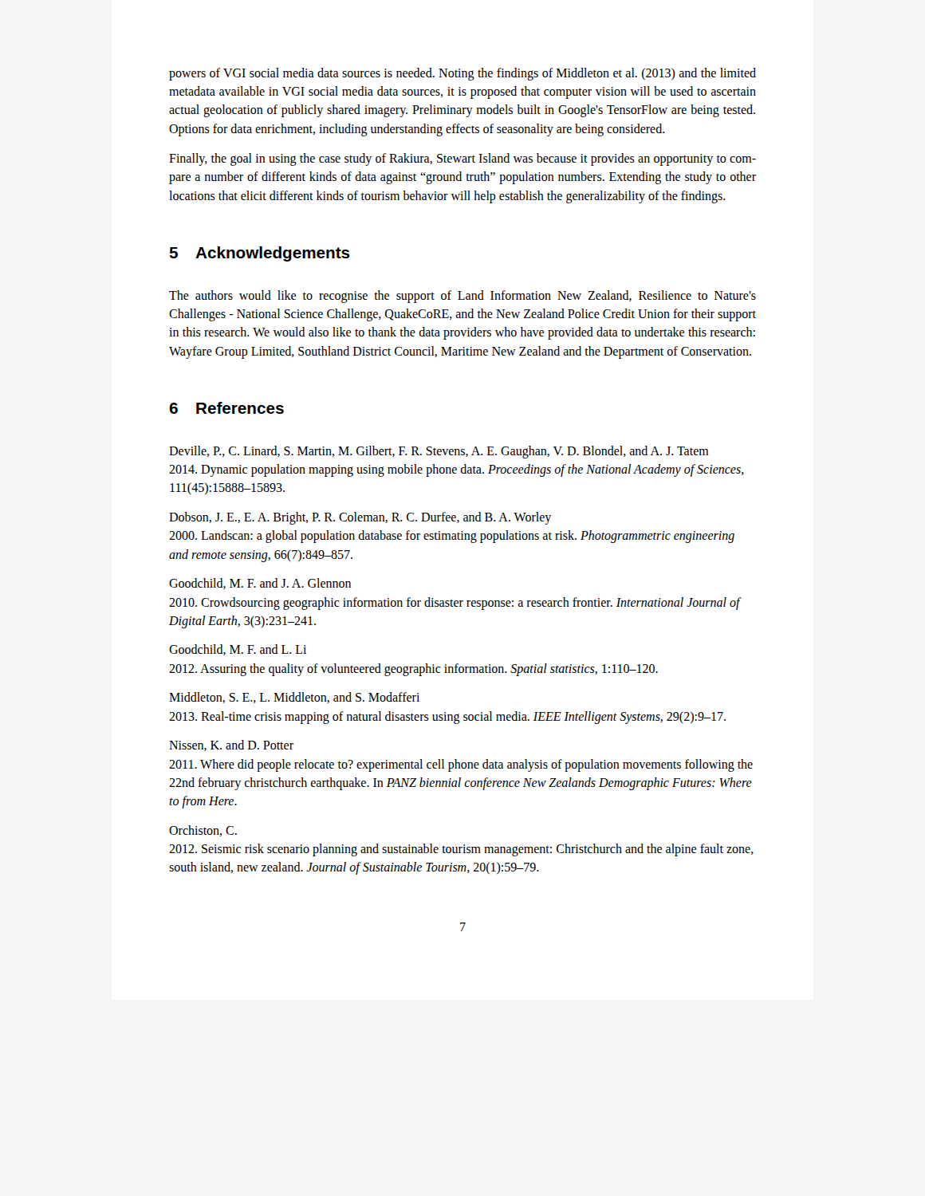powers of VGI social media data sources is needed. Noting the findings of Middleton et al. (2013) and the limited metadata available in VGI social media data sources, it is proposed that computer vision will be used to ascertain actual geolocation of publicly shared imagery. Preliminary models built in Google's TensorFlow are being tested. Options for data enrichment, including understanding effects of seasonality are being considered.
Finally, the goal in using the case study of Rakiura, Stewart Island was because it provides an opportunity to compare a number of different kinds of data against “ground truth” population numbers. Extending the study to other locations that elicit different kinds of tourism behavior will help establish the generalizability of the findings.
5 Acknowledgements
The authors would like to recognise the support of Land Information New Zealand, Resilience to Nature's Challenges - National Science Challenge, QuakeCoRE, and the New Zealand Police Credit Union for their support in this research. We would also like to thank the data providers who have provided data to undertake this research: Wayfare Group Limited, Southland District Council, Maritime New Zealand and the Department of Conservation.
6 References
Deville, P., C. Linard, S. Martin, M. Gilbert, F. R. Stevens, A. E. Gaughan, V. D. Blondel, and A. J. Tatem 2014. Dynamic population mapping using mobile phone data. Proceedings of the National Academy of Sciences, 111(45):15888–15893.
Dobson, J. E., E. A. Bright, P. R. Coleman, R. C. Durfee, and B. A. Worley 2000. Landscan: a global population database for estimating populations at risk. Photogrammetric engineering and remote sensing, 66(7):849–857.
Goodchild, M. F. and J. A. Glennon 2010. Crowdsourcing geographic information for disaster response: a research frontier. International Journal of Digital Earth, 3(3):231–241.
Goodchild, M. F. and L. Li 2012. Assuring the quality of volunteered geographic information. Spatial statistics, 1:110–120.
Middleton, S. E., L. Middleton, and S. Modafferi 2013. Real-time crisis mapping of natural disasters using social media. IEEE Intelligent Systems, 29(2):9–17.
Nissen, K. and D. Potter 2011. Where did people relocate to? experimental cell phone data analysis of population movements following the 22nd february christchurch earthquake. In PANZ biennial conference New Zealands Demographic Futures: Where to from Here.
Orchiston, C. 2012. Seismic risk scenario planning and sustainable tourism management: Christchurch and the alpine fault zone, south island, new zealand. Journal of Sustainable Tourism, 20(1):59–79.
7